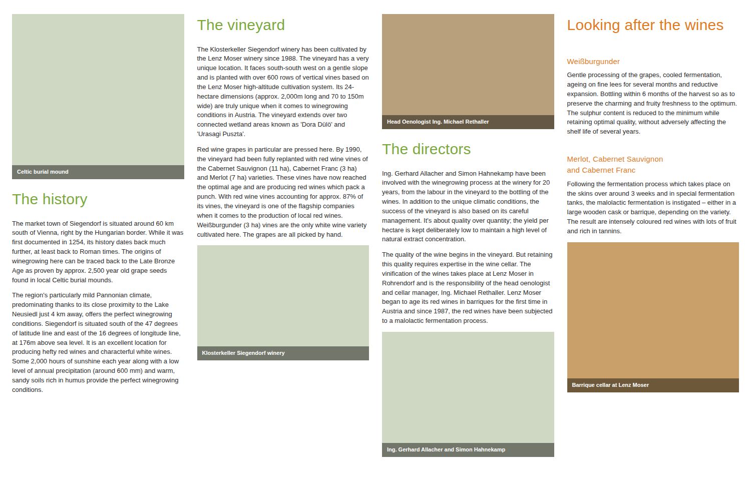Celtic burial mound
The history
The market town of Siegendorf is situated around 60 km south of Vienna, right by the Hungarian border. While it was first documented in 1254, its history dates back much further, at least back to Roman times. The origins of winegrowing here can be traced back to the Late Bronze Age as proven by approx. 2,500 year old grape seeds found in local Celtic burial mounds.
The region's particularly mild Pannonian climate, predominating thanks to its close proximity to the Lake Neusiedl just 4 km away, offers the perfect winegrowing conditions. Siegendorf is situated south of the 47 degrees of latitude line and east of the 16 degrees of longitude line, at 176m above sea level. It is an excellent location for producing hefty red wines and characterful white wines. Some 2,000 hours of sunshine each year along with a low level of annual precipitation (around 600 mm) and warm, sandy soils rich in humus provide the perfect winegrowing conditions.
The vineyard
The Klosterkeller Siegendorf winery has been cultivated by the Lenz Moser winery since 1988. The vineyard has a very unique location. It faces south-south west on a gentle slope and is planted with over 600 rows of vertical vines based on the Lenz Moser high-altitude cultivation system. Its 24-hectare dimensions (approx. 2,000m long and 70 to 150m wide) are truly unique when it comes to winegrowing conditions in Austria. The vineyard extends over two connected wetland areas known as 'Dora Dülö' and 'Urasagi Puszta'.
Red wine grapes in particular are pressed here. By 1990, the vineyard had been fully replanted with red wine vines of the Cabernet Sauvignon (11 ha), Cabernet Franc (3 ha) and Merlot (7 ha) varieties. These vines have now reached the optimal age and are producing red wines which pack a punch. With red wine vines accounting for approx. 87% of its vines, the vineyard is one of the flagship companies when it comes to the production of local red wines. Weißburgunder (3 ha) vines are the only white wine variety cultivated here. The grapes are all picked by hand.
Klosterkeller Siegendorf winery
Head Oenologist Ing. Michael Rethaller
The directors
Ing. Gerhard Allacher and Simon Hahnekamp have been involved with the winegrowing process at the winery for 20 years, from the labour in the vineyard to the bottling of the wines. In addition to the unique climatic conditions, the success of the vineyard is also based on its careful management. It's about quality over quantity; the yield per hectare is kept deliberately low to maintain a high level of natural extract concentration.
The quality of the wine begins in the vineyard. But retaining this quality requires expertise in the wine cellar. The vinification of the wines takes place at Lenz Moser in Rohrendorf and is the responsibility of the head oenologist and cellar manager, Ing. Michael Rethaller. Lenz Moser began to age its red wines in barriques for the first time in Austria and since 1987, the red wines have been subjected to a malolactic fermentation process.
Ing. Gerhard Allacher and Simon Hahnekamp
Looking after the wines
Weißburgunder
Gentle processing of the grapes, cooled fermentation, ageing on fine lees for several months and reductive expansion. Bottling within 6 months of the harvest so as to preserve the charming and fruity freshness to the optimum. The sulphur content is reduced to the minimum while retaining optimal quality, without adversely affecting the shelf life of several years.
Merlot, Cabernet Sauvignon
and Cabernet Franc
Following the fermentation process which takes place on the skins over around 3 weeks and in special fermentation tanks, the malolactic fermentation is instigated – either in a large wooden cask or barrique, depending on the variety. The result are intensely coloured red wines with lots of fruit and rich in tannins.
Barrique cellar at Lenz Moser